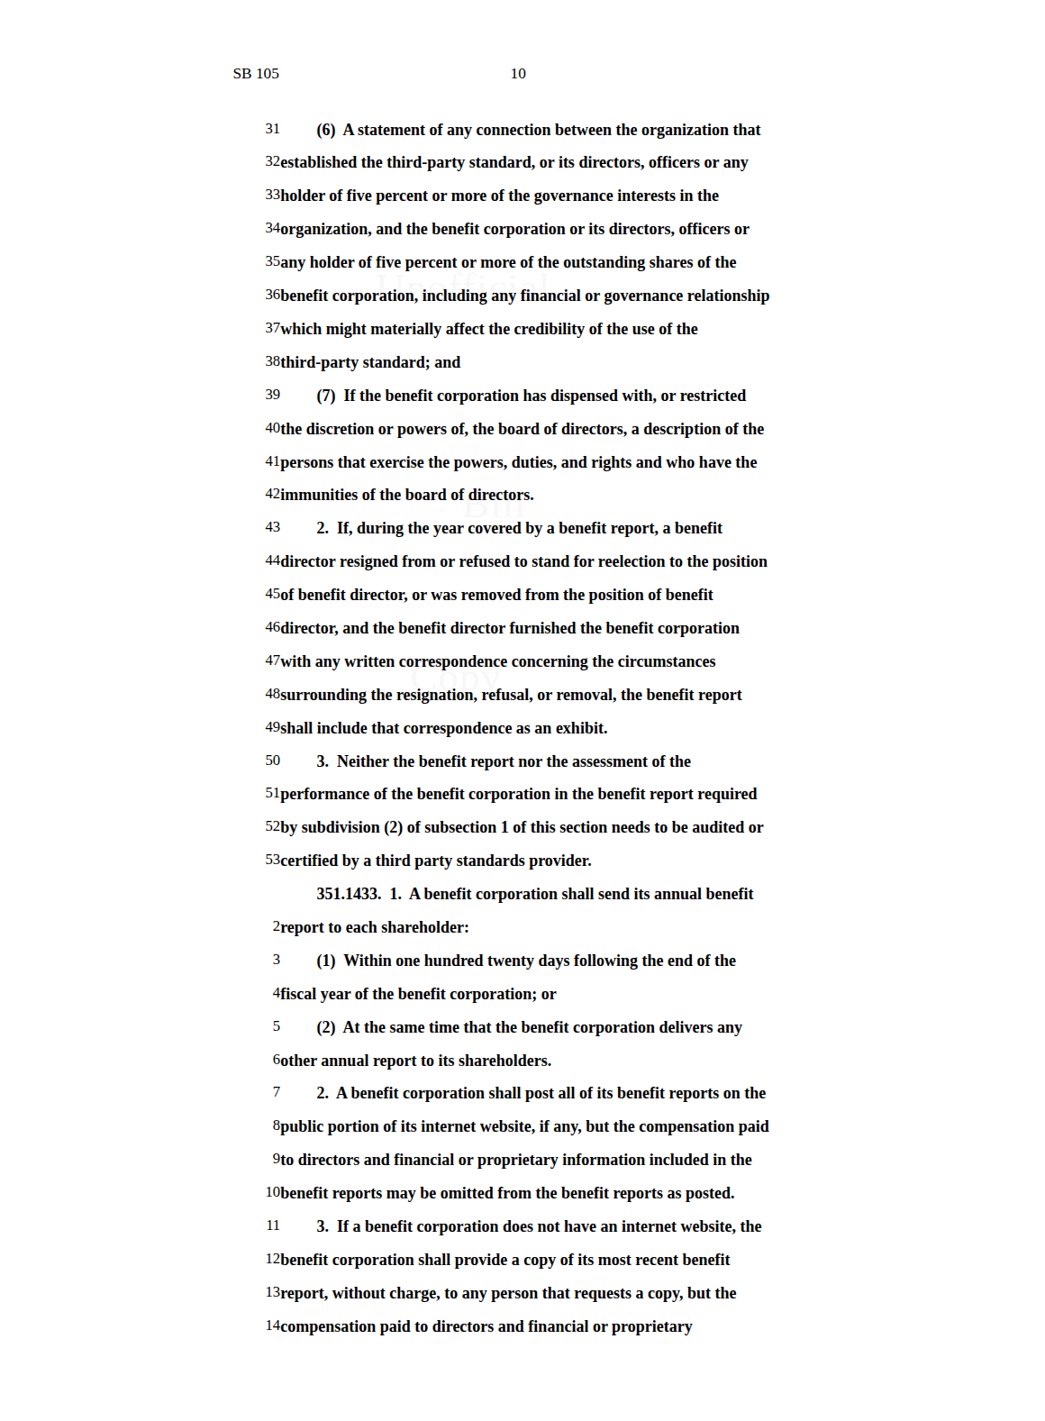Unofficial Bill Copy
SB 105
10
| 31 | (6) A statement of any connection between the organization that |
| 32 | established the third-party standard, or its directors, officers or any |
| 33 | holder of five percent or more of the governance interests in the |
| 34 | organization, and the benefit corporation or its directors, officers or |
| 35 | any holder of five percent or more of the outstanding shares of the |
| 36 | benefit corporation, including any financial or governance relationship |
| 37 | which might materially affect the credibility of the use of the |
| 38 | third-party standard; and |
| 39 | (7) If the benefit corporation has dispensed with, or restricted |
| 40 | the discretion or powers of, the board of directors, a description of the |
| 41 | persons that exercise the powers, duties, and rights and who have the |
| 42 | immunities of the board of directors. |
| 43 | 2. If, during the year covered by a benefit report, a benefit |
| 44 | director resigned from or refused to stand for reelection to the position |
| 45 | of benefit director, or was removed from the position of benefit |
| 46 | director, and the benefit director furnished the benefit corporation |
| 47 | with any written correspondence concerning the circumstances |
| 48 | surrounding the resignation, refusal, or removal, the benefit report |
| 49 | shall include that correspondence as an exhibit. |
| 50 | 3. Neither the benefit report nor the assessment of the |
| 51 | performance of the benefit corporation in the benefit report required |
| 52 | by subdivision (2) of subsection 1 of this section needs to be audited or |
| 53 | certified by a third party standards provider. |
| | 351.1433. 1. A benefit corporation shall send its annual benefit |
| 2 | report to each shareholder: |
| 3 | (1) Within one hundred twenty days following the end of the |
| 4 | fiscal year of the benefit corporation; or |
| 5 | (2) At the same time that the benefit corporation delivers any |
| 6 | other annual report to its shareholders. |
| 7 | 2. A benefit corporation shall post all of its benefit reports on the |
| 8 | public portion of its internet website, if any, but the compensation paid |
| 9 | to directors and financial or proprietary information included in the |
| 10 | benefit reports may be omitted from the benefit reports as posted. |
| 11 | 3. If a benefit corporation does not have an internet website, the |
| 12 | benefit corporation shall provide a copy of its most recent benefit |
| 13 | report, without charge, to any person that requests a copy, but the |
| 14 | compensation paid to directors and financial or proprietary |